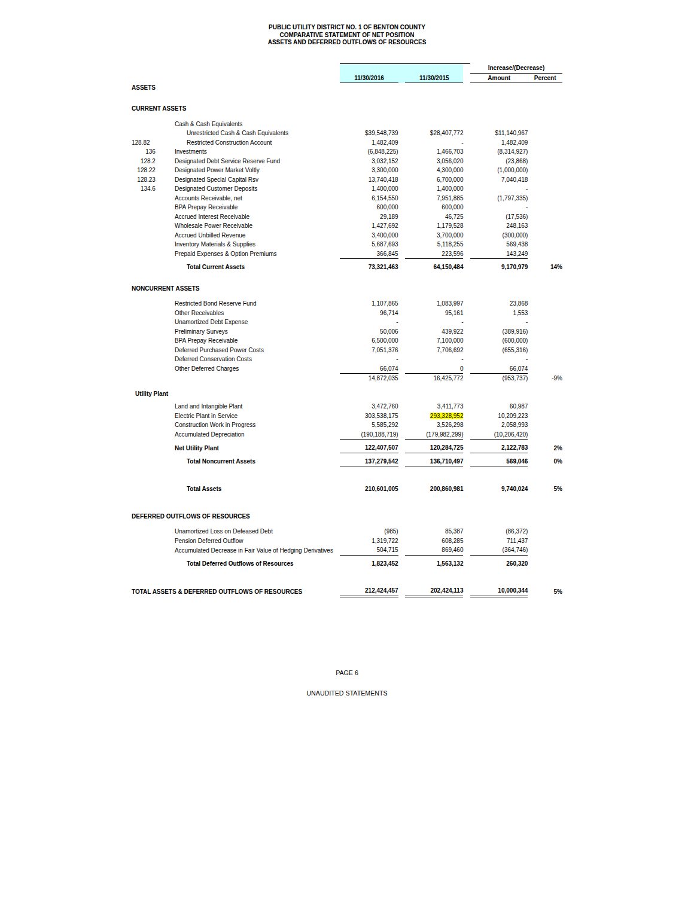PUBLIC UTILITY DISTRICT NO. 1 OF BENTON COUNTY
COMPARATIVE STATEMENT OF NET POSITION
ASSETS AND DEFERRED OUTFLOWS OF RESOURCES
| | | | | | | | Increase/(Decrease) |
| | | | 11/30/2016 | | 11/30/2015 | | Amount | Percent |
| ASSETS | | | | | | | |
| CURRENT ASSETS | | | | | | | |
| | Cash & Cash Equivalents | | | | | | | |
| | Unrestricted Cash & Cash Equivalents | | $39,548,739 | | $28,407,772 | | $11,140,967 | |
| 128.82 | Restricted Construction Account | | 1,482,409 | | - | | 1,482,409 | |
| 136 | Investments | | (6,848,225) | | 1,466,703 | | (8,314,927) | |
| 128.2 | Designated Debt Service Reserve Fund | | 3,032,152 | | 3,056,020 | | (23,868) | |
| 128.22 | Designated Power Market Voltly | | 3,300,000 | | 4,300,000 | | (1,000,000) | |
| 128.23 | Designated Special Capital Rsv | | 13,740,418 | | 6,700,000 | | 7,040,418 | |
| 134.6 | Designated Customer Deposits | | 1,400,000 | | 1,400,000 | | - | |
| | Accounts Receivable, net | | 6,154,550 | | 7,951,885 | | (1,797,335) | |
| | BPA Prepay Receivable | | 600,000 | | 600,000 | | - | |
| | Accrued Interest Receivable | | 29,189 | | 46,725 | | (17,536) | |
| | Wholesale Power Receivable | | 1,427,692 | | 1,179,528 | | 248,163 | |
| | Accrued Unbilled Revenue | | 3,400,000 | | 3,700,000 | | (300,000) | |
| | Inventory Materials & Supplies | | 5,687,693 | | 5,118,255 | | 569,438 | |
| | Prepaid Expenses & Option Premiums | | 366,845 | | 223,596 | | 143,249 | |
| | Total Current Assets | | 73,321,463 | | 64,150,484 | | 9,170,979 | 14% |
| NONCURRENT ASSETS | | | | | | | |
| | Restricted Bond Reserve Fund | | 1,107,865 | | 1,083,997 | | 23,868 | |
| | Other Receivables | | 96,714 | | 95,161 | | 1,553 | |
| | Unamortized Debt Expense | | - | | - | | - | |
| | Preliminary Surveys | | 50,006 | | 439,922 | | (389,916) | |
| | BPA Prepay Receivable | | 6,500,000 | | 7,100,000 | | (600,000) | |
| | Deferred Purchased Power Costs | | 7,051,376 | | 7,706,692 | | (655,316) | |
| | Deferred Conservation Costs | | - | | - | | - | |
| | Other Deferred Charges | | 66,074 | | 0 | | 66,074 | |
| | | | 14,872,035 | | 16,425,772 | | (953,737) | -9% |
| Utility Plant | | | | | | | |
| | Land and Intangible Plant | | 3,472,760 | | 3,411,773 | | 60,987 | |
| | Electric Plant in Service | | 303,538,175 | | 293,328,952 | | 10,209,223 | |
| | Construction Work in Progress | | 5,585,292 | | 3,526,298 | | 2,058,993 | |
| | Accumulated Depreciation | | (190,188,719) | | (179,982,299) | | (10,206,420) | |
| | Net Utility Plant | | 122,407,507 | | 120,284,725 | | 2,122,783 | 2% |
| | Total Noncurrent Assets | | 137,279,542 | | 136,710,497 | | 569,046 | 0% |
| | Total Assets | | 210,601,005 | | 200,860,981 | | 9,740,024 | 5% |
| DEFERRED OUTFLOWS OF RESOURCES | | | | | | | |
| | Unamortized Loss on Defeased Debt | | (985) | | 85,387 | | (86,372) | |
| | Pension Deferred Outflow | | 1,319,722 | | 608,285 | | 711,437 | |
| | Accumulated Decrease in Fair Value of Hedging Derivatives | | 504,715 | | 869,460 | | (364,746) | |
| | Total Deferred Outflows of Resources | | 1,823,452 | | 1,563,132 | | 260,320 | |
| TOTAL ASSETS & DEFERRED OUTFLOWS OF RESOURCES | | 212,424,457 | | 202,424,113 | | 10,000,344 | 5% |
PAGE 6
UNAUDITED STATEMENTS